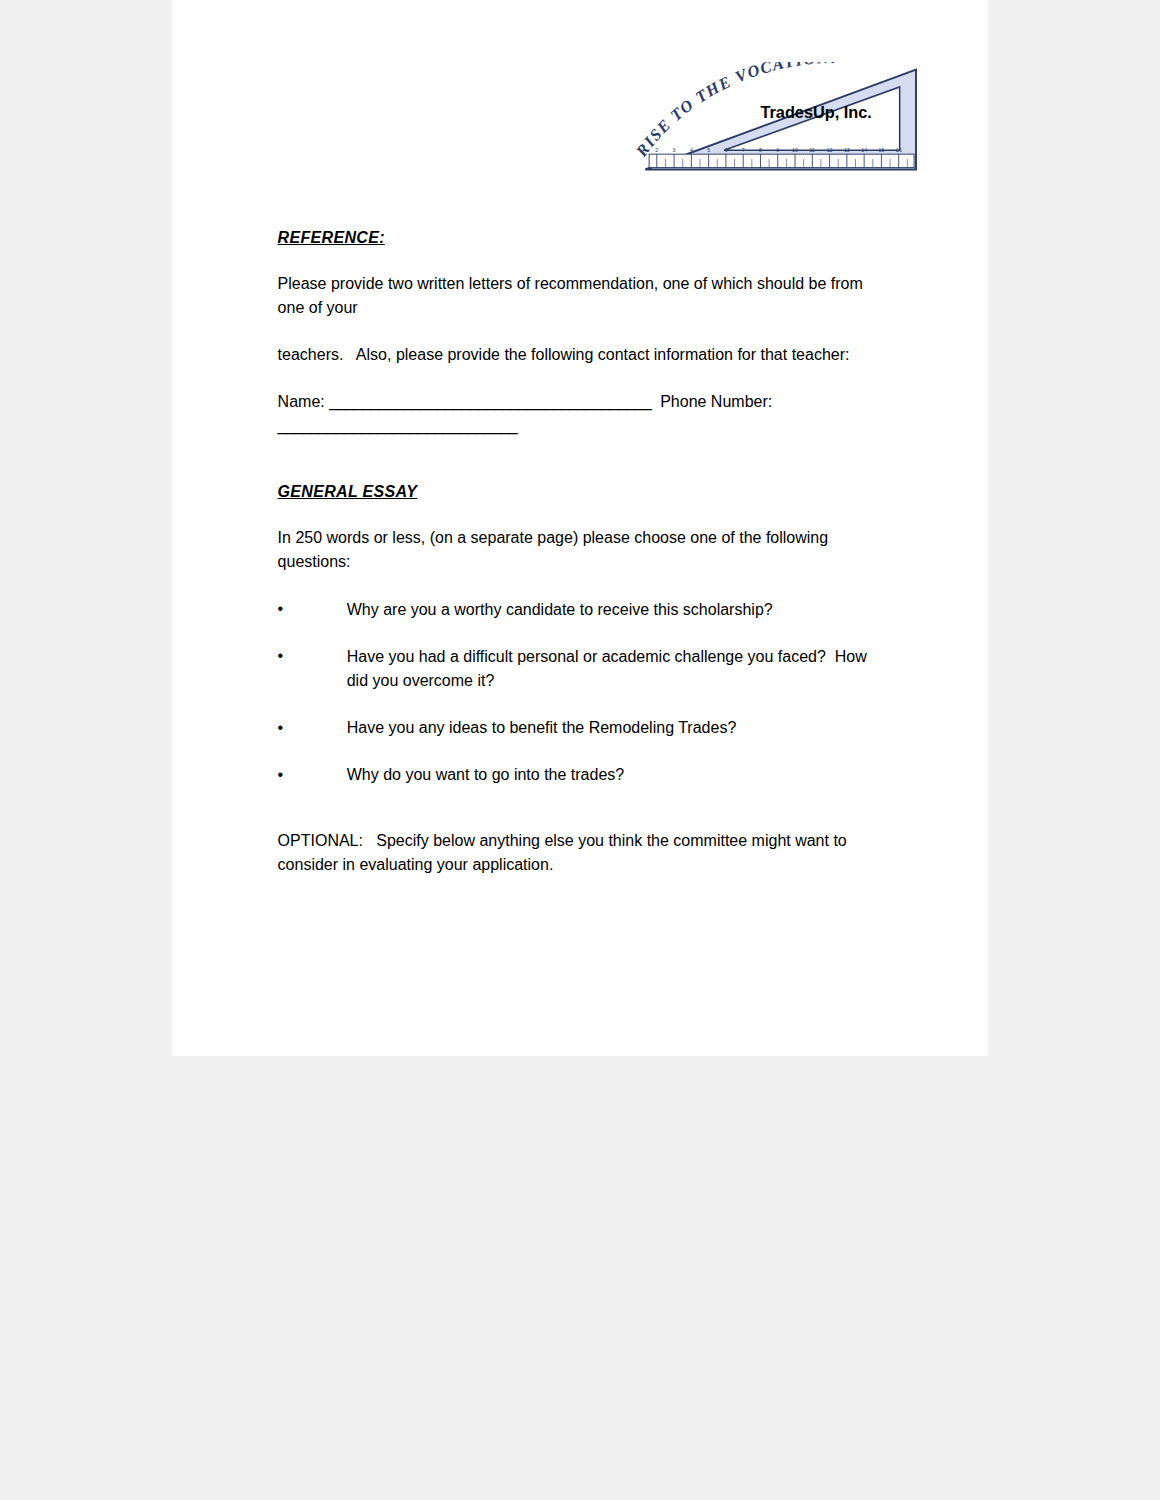TradesUp, Inc. — Rise to the Vocation! 16 15 14 13 12 11 10 9 8 7 6 5 4 3 2 RISE TO THE VOCATION! TradesUp, Inc.
REFERENCE:
Please provide two written letters of recommendation, one of which should be from one of your
teachers. Also, please provide the following contact information for that teacher:
Name: _______________________________________ Phone Number: _____________________________
GENERAL ESSAY
In 250 words or less, (on a separate page) please choose one of the following questions:
Why are you a worthy candidate to receive this scholarship?
Have you had a difficult personal or academic challenge you faced? How did you overcome it?
Have you any ideas to benefit the Remodeling Trades?
Why do you want to go into the trades?
OPTIONAL: Specify below anything else you think the committee might want to consider in evaluating your application.